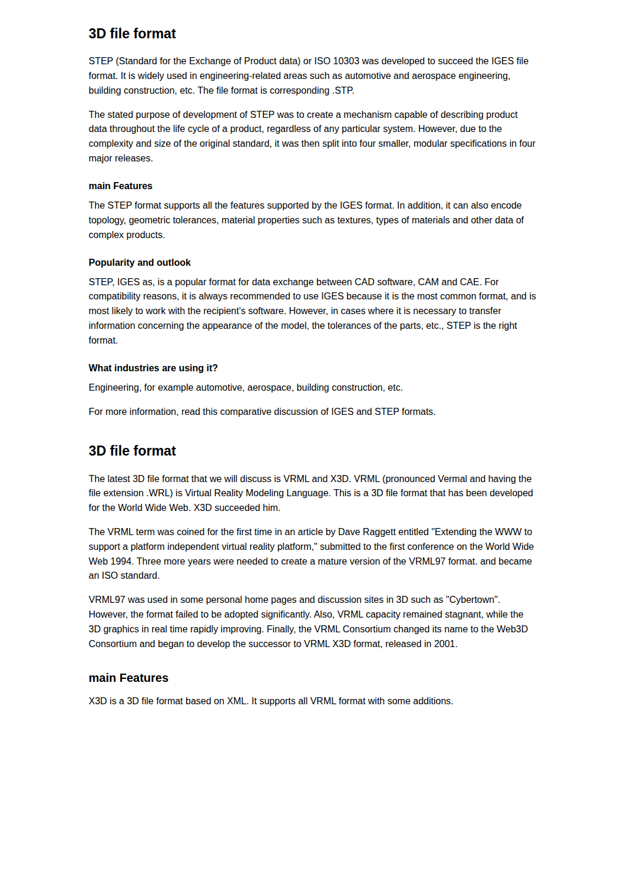3D file format
STEP (Standard for the Exchange of Product data) or ISO 10303 was developed to succeed the IGES file format. It is widely used in engineering-related areas such as automotive and aerospace engineering, building construction, etc. The file format is corresponding .STP.
The stated purpose of development of STEP was to create a mechanism capable of describing product data throughout the life cycle of a product, regardless of any particular system. However, due to the complexity and size of the original standard, it was then split into four smaller, modular specifications in four major releases.
main Features
The STEP format supports all the features supported by the IGES format. In addition, it can also encode topology, geometric tolerances, material properties such as textures, types of materials and other data of complex products.
Popularity and outlook
STEP, IGES as, is a popular format for data exchange between CAD software, CAM and CAE. For compatibility reasons, it is always recommended to use IGES because it is the most common format, and is most likely to work with the recipient's software. However, in cases where it is necessary to transfer information concerning the appearance of the model, the tolerances of the parts, etc., STEP is the right format.
What industries are using it?
Engineering, for example automotive, aerospace, building construction, etc.
For more information, read this comparative discussion of IGES and STEP formats.
3D file format
The latest 3D file format that we will discuss is VRML and X3D. VRML (pronounced Vermal and having the file extension .WRL) is Virtual Reality Modeling Language. This is a 3D file format that has been developed for the World Wide Web. X3D succeeded him.
The VRML term was coined for the first time in an article by Dave Raggett entitled "Extending the WWW to support a platform independent virtual reality platform," submitted to the first conference on the World Wide Web 1994. Three more years were needed to create a mature version of the VRML97 format. and became an ISO standard.
VRML97 was used in some personal home pages and discussion sites in 3D such as "Cybertown". However, the format failed to be adopted significantly. Also, VRML capacity remained stagnant, while the 3D graphics in real time rapidly improving. Finally, the VRML Consortium changed its name to the Web3D Consortium and began to develop the successor to VRML X3D format, released in 2001.
main Features
X3D is a 3D file format based on XML. It supports all VRML format with some additions.